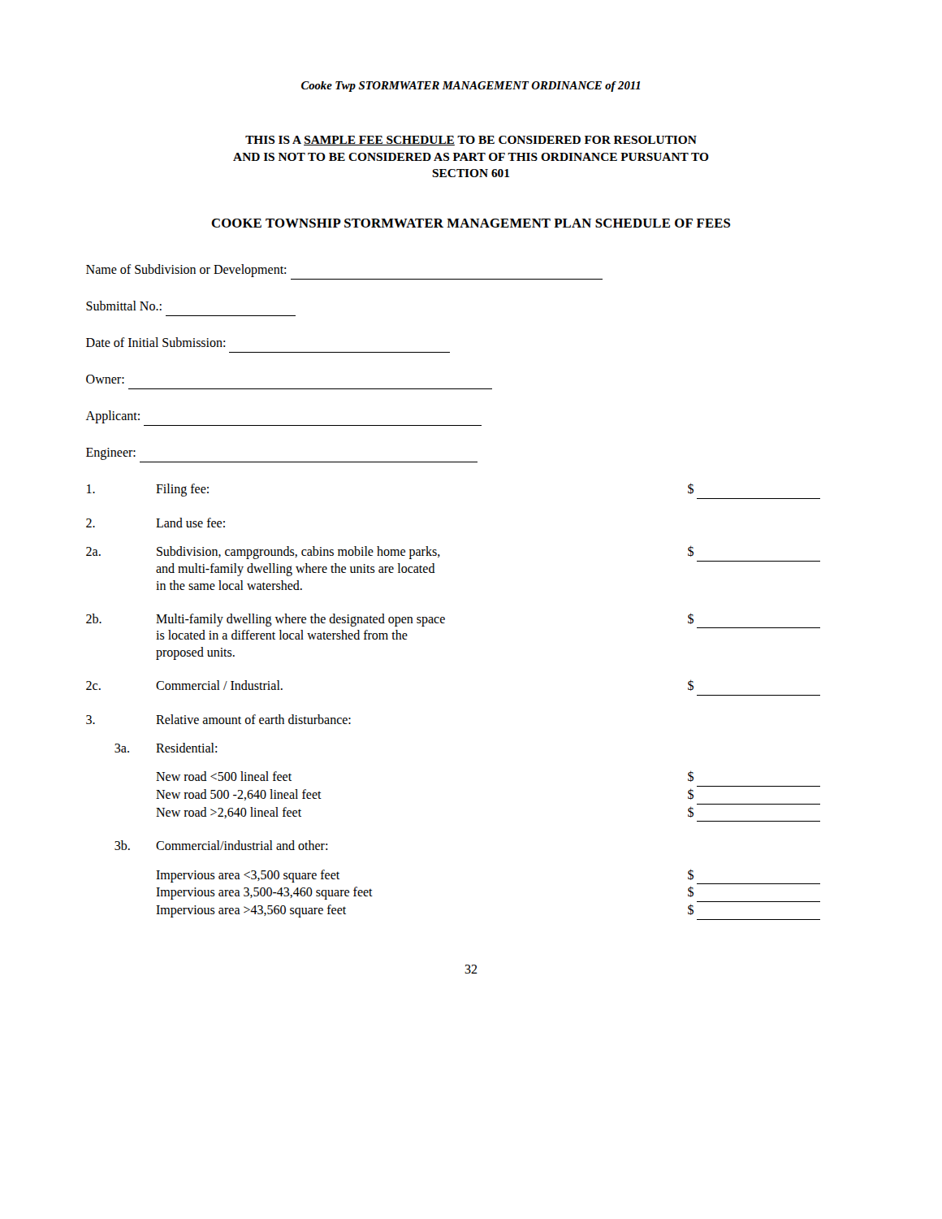Cooke Twp STORMWATER MANAGEMENT ORDINANCE of 2011
THIS IS A SAMPLE FEE SCHEDULE TO BE CONSIDERED FOR RESOLUTION
AND IS NOT TO BE CONSIDERED AS PART OF THIS ORDINANCE PURSUANT TO
SECTION 601
COOKE TOWNSHIP STORMWATER MANAGEMENT PLAN SCHEDULE OF FEES
Name of Subdivision or Development:
Submittal No.:
Date of Initial Submission:
Owner:
Applicant:
Engineer:
| 1. | Filing fee: | $ |
| 2. | Land use fee: | |
| 2a. | Subdivision, campgrounds, cabins mobile home parks, and multi-family dwelling where the units are located in the same local watershed. | $ |
| 2b. | Multi-family dwelling where the designated open space is located in a different local watershed from the proposed units. | $ |
| 2c. | Commercial / Industrial. | $ |
| 3. | Relative amount of earth disturbance: | |
| 3a. | Residential: | |
| | New road <500 lineal feet | $ |
| | New road 500 -2,640 lineal feet | $ |
| | New road >2,640 lineal feet | $ |
| 3b. | Commercial/industrial and other: | |
| | Impervious area <3,500 square feet | $ |
| | Impervious area 3,500-43,460 square feet | $ |
| | Impervious area >43,560 square feet | $ |
32